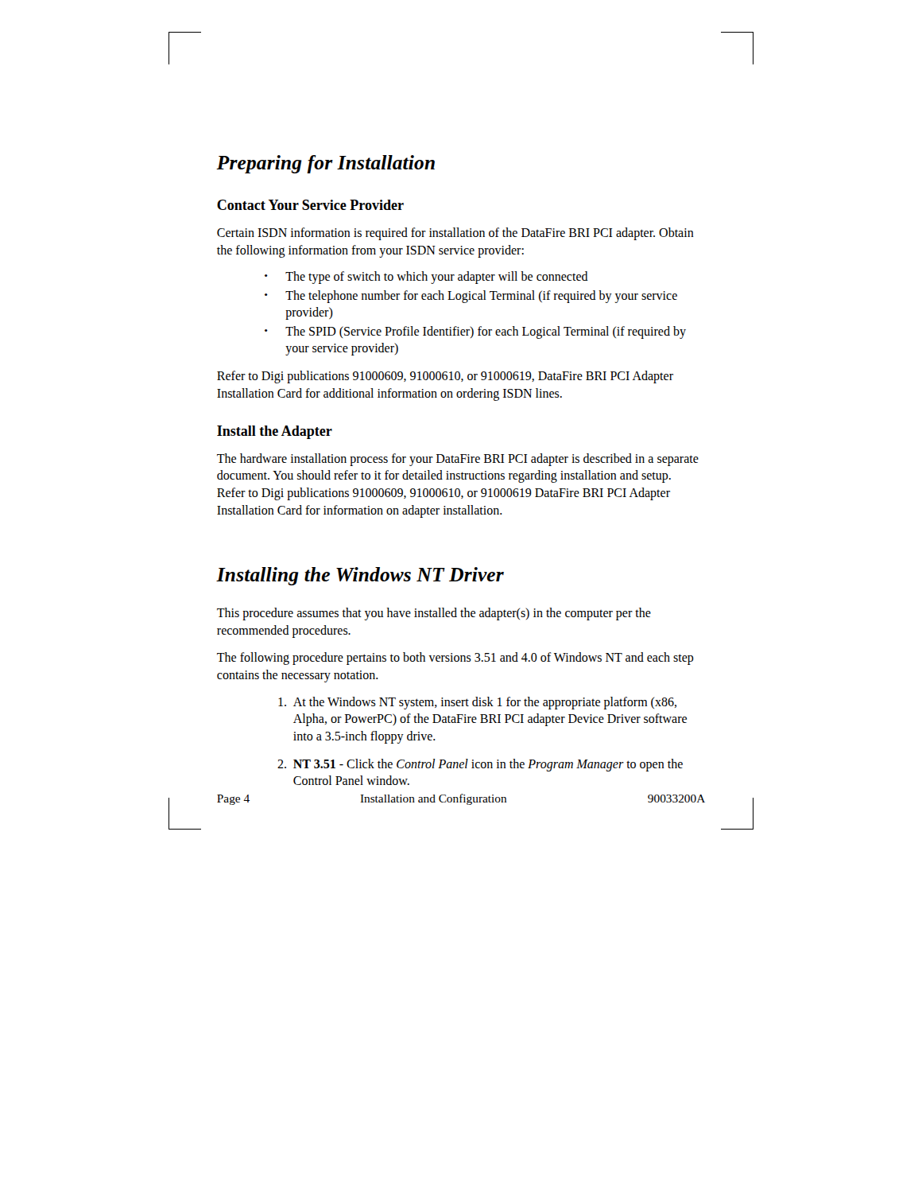Preparing for Installation
Contact Your Service Provider
Certain ISDN information is required for installation of the DataFire BRI PCI adapter. Obtain the following information from your ISDN service provider:
The type of switch to which your adapter will be connected
The telephone number for each Logical Terminal (if required by your service provider)
The SPID (Service Profile Identifier) for each Logical Terminal (if required by your service provider)
Refer to Digi publications 91000609, 91000610, or 91000619, DataFire BRI PCI Adapter Installation Card for additional information on ordering ISDN lines.
Install the Adapter
The hardware installation process for your DataFire BRI PCI adapter is described in a separate document. You should refer to it for detailed instructions regarding installation and setup. Refer to Digi publications 91000609, 91000610, or 91000619 DataFire BRI PCI Adapter Installation Card for information on adapter installation.
Installing the Windows NT Driver
This procedure assumes that you have installed the adapter(s) in the computer per the recommended procedures.
The following procedure pertains to both versions 3.51 and 4.0 of Windows NT and each step contains the necessary notation.
At the Windows NT system, insert disk 1 for the appropriate platform (x86, Alpha, or PowerPC) of the DataFire BRI PCI adapter Device Driver software into a 3.5-inch floppy drive.
NT 3.51 - Click the Control Panel icon in the Program Manager to open the Control Panel window.
Page 4
Installation and Configuration
90033200A